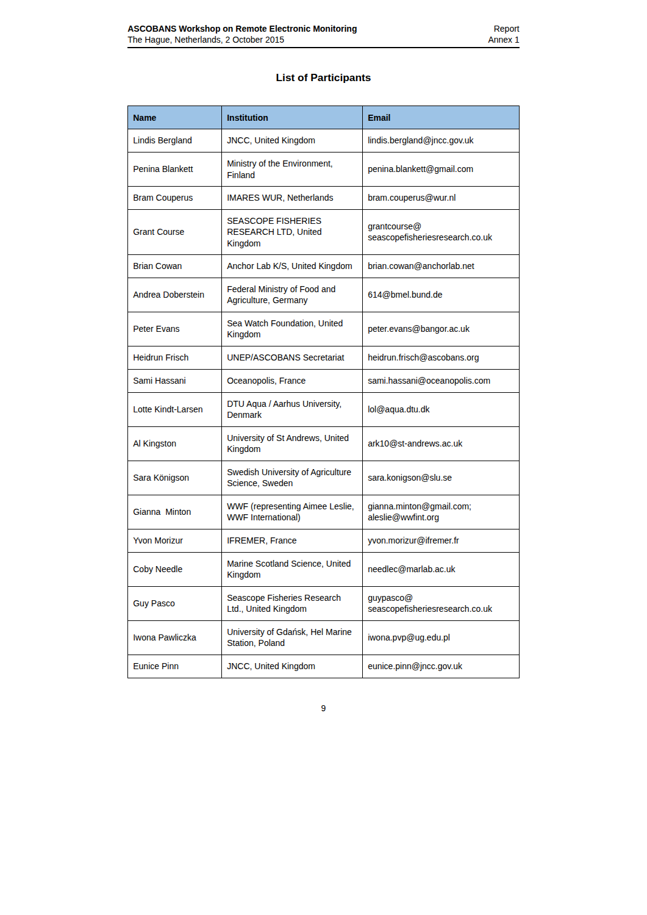ASCOBANS Workshop on Remote Electronic Monitoring
The Hague, Netherlands, 2 October 2015
Report
Annex 1
List of Participants
| Name | Institution | Email |
| --- | --- | --- |
| Lindis Bergland | JNCC, United Kingdom | lindis.bergland@jncc.gov.uk |
| Penina Blankett | Ministry of the Environment, Finland | penina.blankett@gmail.com |
| Bram Couperus | IMARES WUR, Netherlands | bram.couperus@wur.nl |
| Grant Course | SEASCOPE FISHERIES RESEARCH LTD, United Kingdom | grantcourse@ seascopefisheriesresearch.co.uk |
| Brian Cowan | Anchor Lab K/S, United Kingdom | brian.cowan@anchorlab.net |
| Andrea Doberstein | Federal Ministry of Food and Agriculture, Germany | 614@bmel.bund.de |
| Peter Evans | Sea Watch Foundation, United Kingdom | peter.evans@bangor.ac.uk |
| Heidrun Frisch | UNEP/ASCOBANS Secretariat | heidrun.frisch@ascobans.org |
| Sami Hassani | Oceanopolis, France | sami.hassani@oceanopolis.com |
| Lotte Kindt-Larsen | DTU Aqua / Aarhus University, Denmark | lol@aqua.dtu.dk |
| Al Kingston | University of St Andrews, United Kingdom | ark10@st-andrews.ac.uk |
| Sara Königson | Swedish University of Agriculture Science, Sweden | sara.konigson@slu.se |
| Gianna Minton | WWF (representing Aimee Leslie, WWF International) | gianna.minton@gmail.com; aleslie@wwfint.org |
| Yvon Morizur | IFREMER, France | yvon.morizur@ifremer.fr |
| Coby Needle | Marine Scotland Science, United Kingdom | needlec@marlab.ac.uk |
| Guy Pasco | Seascope Fisheries Research Ltd., United Kingdom | guypasco@ seascopefisheriesresearch.co.uk |
| Iwona Pawliczka | University of Gdańsk, Hel Marine Station, Poland | iwona.pvp@ug.edu.pl |
| Eunice Pinn | JNCC, United Kingdom | eunice.pinn@jncc.gov.uk |
9